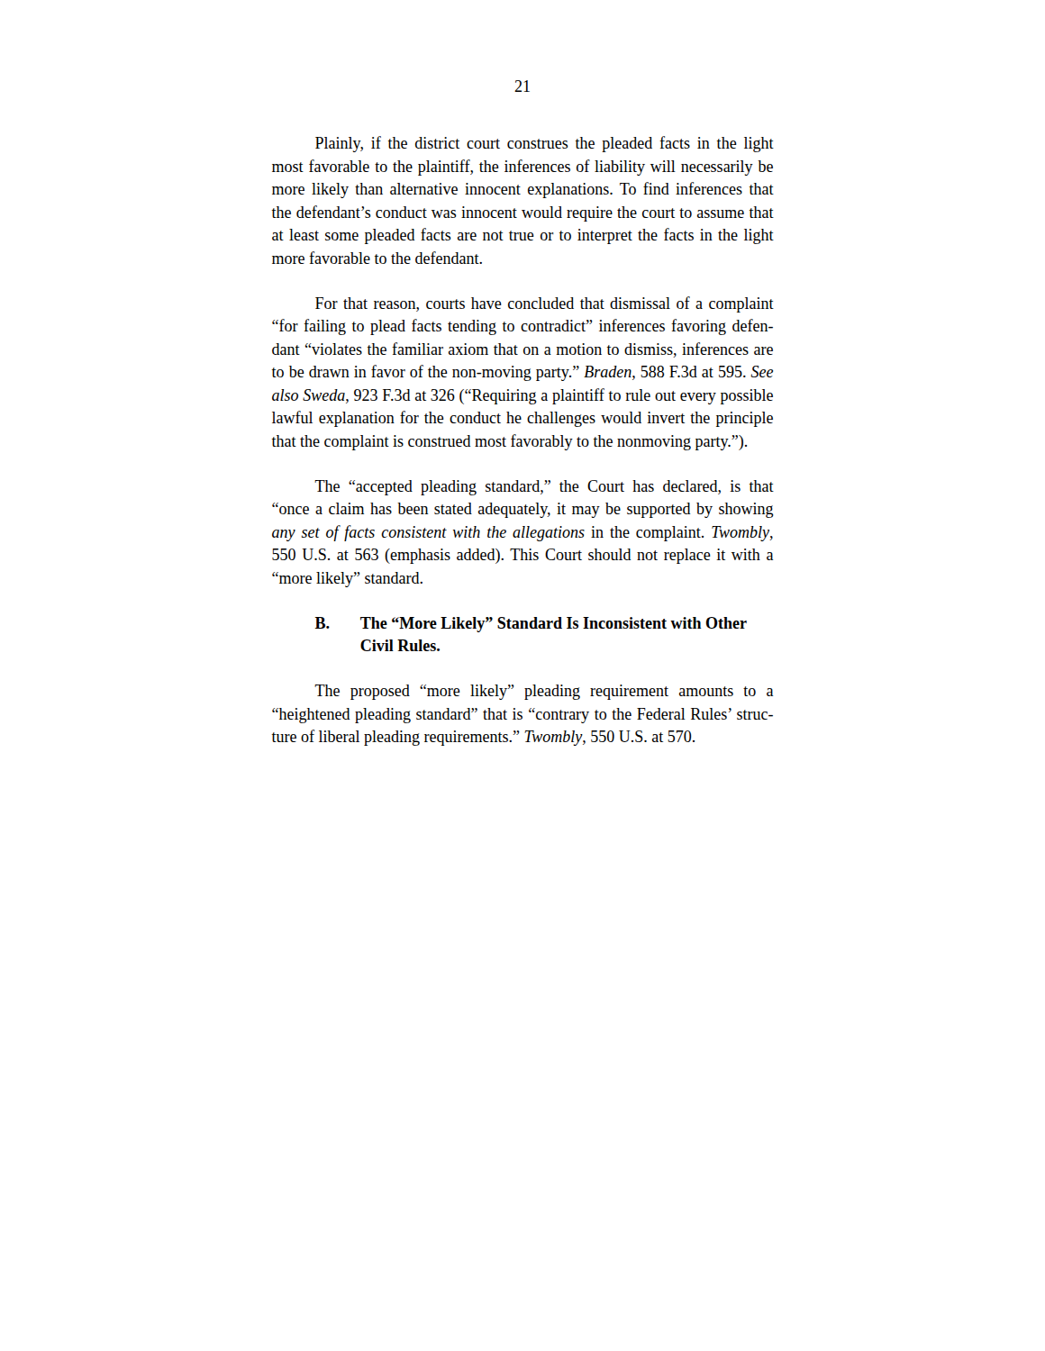21
Plainly, if the district court construes the pleaded facts in the light most favorable to the plaintiff, the inferences of liability will necessarily be more likely than alternative innocent explanations. To find inferences that the defendant’s conduct was innocent would require the court to assume that at least some pleaded facts are not true or to interpret the facts in the light more favorable to the defendant.
For that reason, courts have concluded that dismissal of a complaint “for failing to plead facts tending to contradict” inferences favoring defendant “violates the familiar axiom that on a motion to dismiss, inferences are to be drawn in favor of the non-moving party.” Braden, 588 F.3d at 595. See also Sweda, 923 F.3d at 326 (“Requiring a plaintiff to rule out every possible lawful explanation for the conduct he challenges would invert the principle that the complaint is construed most favorably to the nonmoving party.”).
The “accepted pleading standard,” the Court has declared, is that “once a claim has been stated adequately, it may be supported by showing any set of facts consistent with the allegations in the complaint. Twombly, 550 U.S. at 563 (emphasis added). This Court should not replace it with a “more likely” standard.
B. The “More Likely” Standard Is Inconsistent with Other Civil Rules.
The proposed “more likely” pleading requirement amounts to a “heightened pleading standard” that is “contrary to the Federal Rules’ structure of liberal pleading requirements.” Twombly, 550 U.S. at 570.